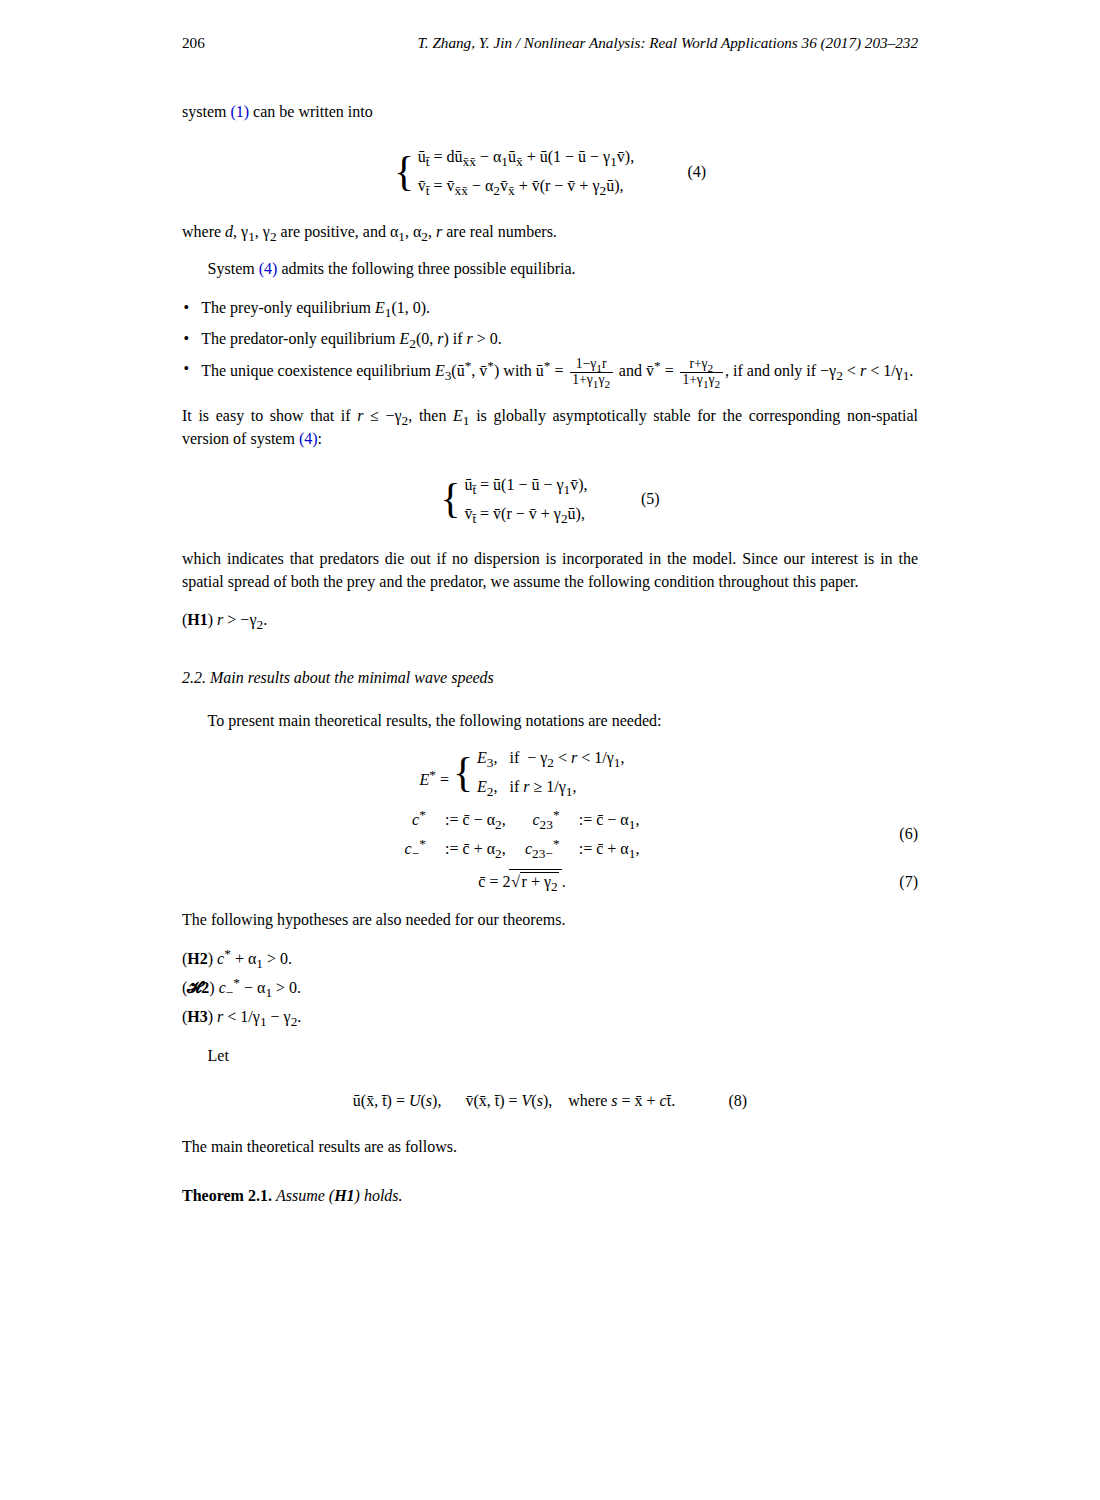206 T. Zhang, Y. Jin / Nonlinear Analysis: Real World Applications 36 (2017) 203–232
system (1) can be written into
{ ūt̄ = dūx̄x̄ − α1ūx̄ + ū(1 − ū − γ1v̄), v̄t̄ = v̄x̄x̄ − α2v̄x̄ + v̄(r − v̄ + γ2ū),
(4)
where d, γ1, γ2 are positive, and α1, α2, r are real numbers.
System (4) admits the following three possible equilibria.
The prey-only equilibrium E1(1, 0).
The predator-only equilibrium E2(0, r) if r > 0.
The unique coexistence equilibrium E3(ū*, v̄*) with ū* = 1−γ1r 1+γ1γ2 and v̄* = r+γ21+γ1γ2, if and only if −γ2 < r < 1/γ1.
It is easy to show that if r ≤ −γ2, then E1 is globally asymptotically stable for the corresponding non-spatial version of system (4):
{ ūt̄ = ū(1 − ū − γ1v̄), v̄t̄ = v̄(r − v̄ + γ2ū),
(5)
which indicates that predators die out if no dispersion is incorporated in the model. Since our interest is in the spatial spread of both the prey and the predator, we assume the following condition throughout this paper.
(H1) r > −γ2.
2.2. Main results about the minimal wave speeds
To present main theoretical results, the following notations are needed:
E* = { E3, if − γ2 < r < 1/γ1, E2, if r ≥ 1/γ1,
c*:= c̄ − α2, c23*:= c̄ − α1, c−*:= c̄ + α2, c23−*:= c̄ + α1,
(6)
c̄ = 2√r + γ2.
(7)
The following hypotheses are also needed for our theorems.
(H2) c* + α1 > 0.
(𝓗2) c−* − α1 > 0.
(H3) r < 1/γ1 − γ2.
Let
ū(x̄, t̄) = U(s), v̄(x̄, t̄) = V(s), where s = x̄ + ct̄.
(8)
The main theoretical results are as follows.
Theorem 2.1. Assume (H1) holds.